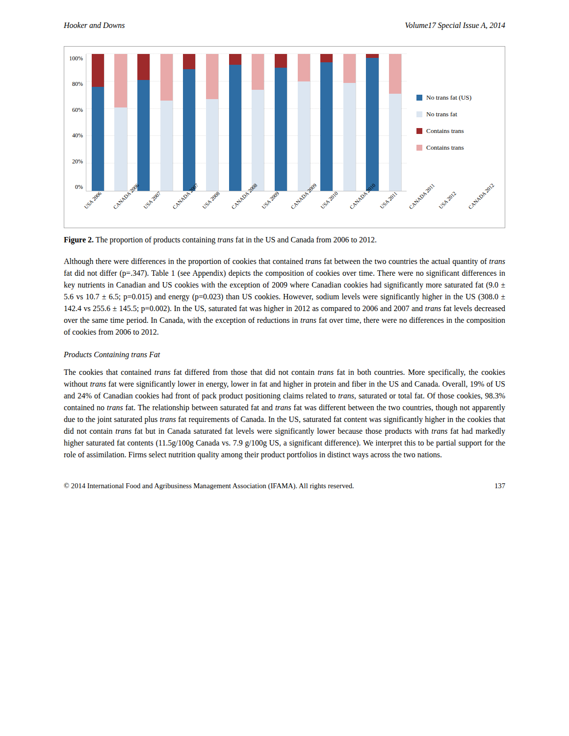Hooker and Downs
Volume17 Special Issue A, 2014
100% 80% 60% 40% 20% 0%
No trans fat (US)
No trans fat
Contains trans
Contains trans
USA 2006 CANADA 2006 USA 2007 CANADA 2007 USA 2008 CANADA 2008 USA 2009 CANADA 2009 USA 2010 CANADA 2010 USA 2011 CANADA 2011 USA 2012 CANADA 2012
Figure 2. The proportion of products containing trans fat in the US and Canada from 2006 to 2012.
Although there were differences in the proportion of cookies that contained trans fat between the two countries the actual quantity of trans fat did not differ (p=.347). Table 1 (see Appendix) depicts the composition of cookies over time. There were no significant differences in key nutrients in Canadian and US cookies with the exception of 2009 where Canadian cookies had significantly more saturated fat (9.0 ± 5.6 vs 10.7 ± 6.5; p=0.015) and energy (p=0.023) than US cookies. However, sodium levels were significantly higher in the US (308.0 ± 142.4 vs 255.6 ± 145.5; p=0.002). In the US, saturated fat was higher in 2012 as compared to 2006 and 2007 and trans fat levels decreased over the same time period. In Canada, with the exception of reductions in trans fat over time, there were no differences in the composition of cookies from 2006 to 2012.
Products Containing trans Fat
The cookies that contained trans fat differed from those that did not contain trans fat in both countries. More specifically, the cookies without trans fat were significantly lower in energy, lower in fat and higher in protein and fiber in the US and Canada. Overall, 19% of US and 24% of Canadian cookies had front of pack product positioning claims related to trans, saturated or total fat. Of those cookies, 98.3% contained no trans fat. The relationship between saturated fat and trans fat was different between the two countries, though not apparently due to the joint saturated plus trans fat requirements of Canada. In the US, saturated fat content was significantly higher in the cookies that did not contain trans fat but in Canada saturated fat levels were significantly lower because those products with trans fat had markedly higher saturated fat contents (11.5g/100g Canada vs. 7.9 g/100g US, a significant difference). We interpret this to be partial support for the role of assimilation. Firms select nutrition quality among their product portfolios in distinct ways across the two nations.
© 2014 International Food and Agribusiness Management Association (IFAMA). All rights reserved.
137